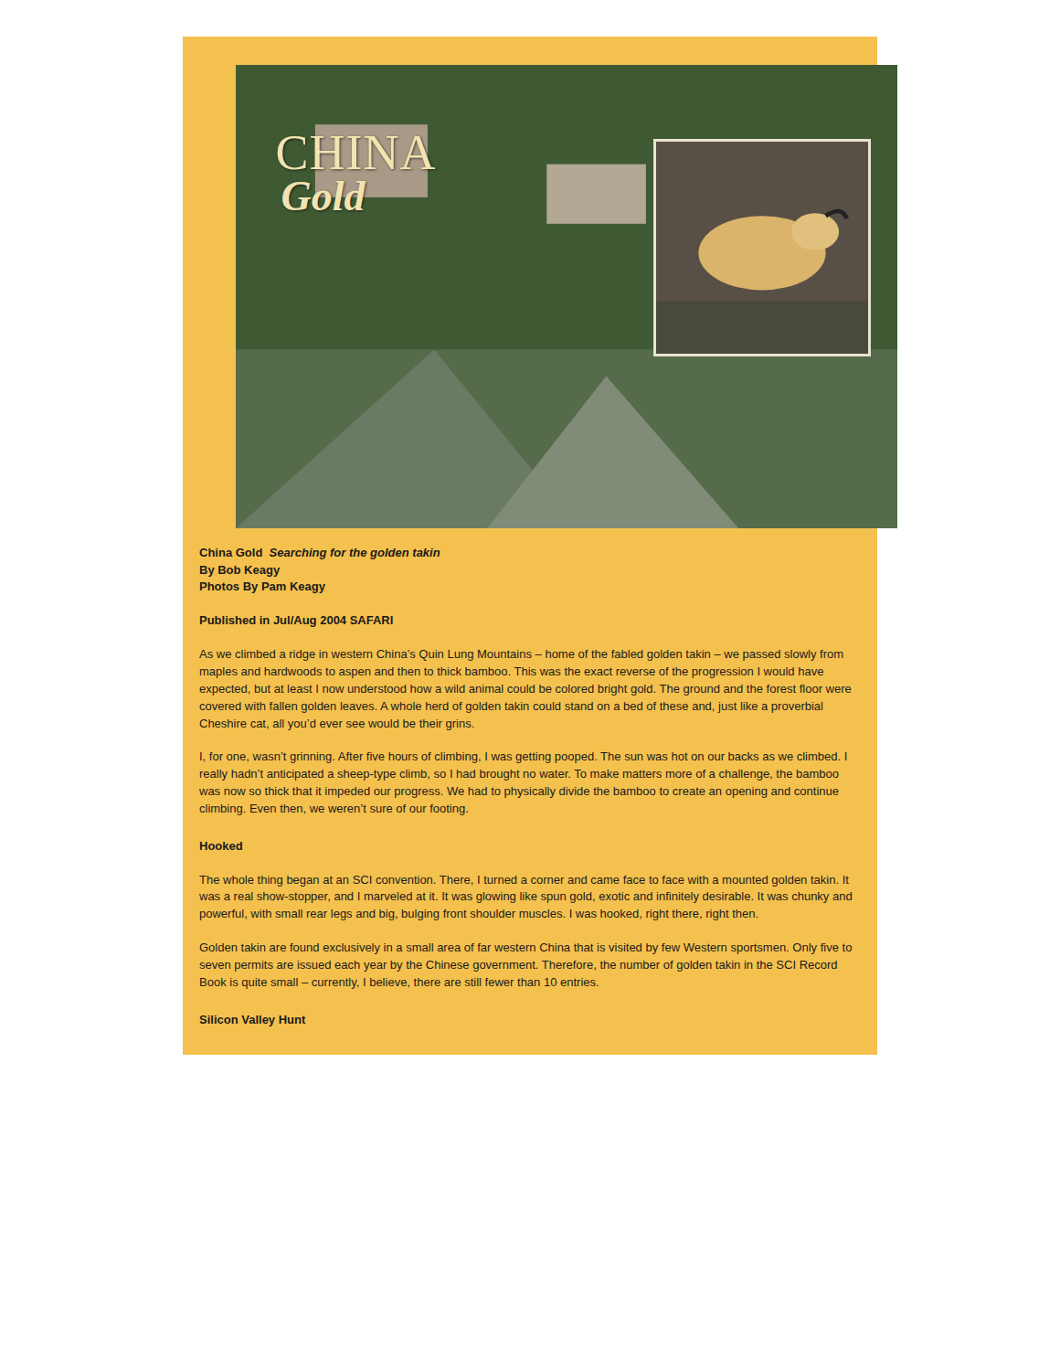CHINA Gold
Cover image for the article “China Gold” with an inset photograph of a golden takin.
China Gold Searching for the golden takin
By Bob Keagy
Photos By Pam Keagy
Published in Jul/Aug 2004 SAFARI
As we climbed a ridge in western China’s Quin Lung Mountains – home of the fabled golden takin – we passed slowly from maples and hardwoods to aspen and then to thick bamboo. This was the exact reverse of the progression I would have expected, but at least I now understood how a wild animal could be colored bright gold. The ground and the forest floor were covered with fallen golden leaves. A whole herd of golden takin could stand on a bed of these and, just like a proverbial Cheshire cat, all you’d ever see would be their grins.
I, for one, wasn’t grinning. After five hours of climbing, I was getting pooped. The sun was hot on our backs as we climbed. I really hadn’t anticipated a sheep-type climb, so I had brought no water. To make matters more of a challenge, the bamboo was now so thick that it impeded our progress. We had to physically divide the bamboo to create an opening and continue climbing. Even then, we weren’t sure of our footing.
Hooked
The whole thing began at an SCI convention. There, I turned a corner and came face to face with a mounted golden takin. It was a real show-stopper, and I marveled at it. It was glowing like spun gold, exotic and infinitely desirable. It was chunky and powerful, with small rear legs and big, bulging front shoulder muscles. I was hooked, right there, right then.
Golden takin are found exclusively in a small area of far western China that is visited by few Western sportsmen. Only five to seven permits are issued each year by the Chinese government. Therefore, the number of golden takin in the SCI Record Book is quite small – currently, I believe, there are still fewer than 10 entries.
Silicon Valley Hunt